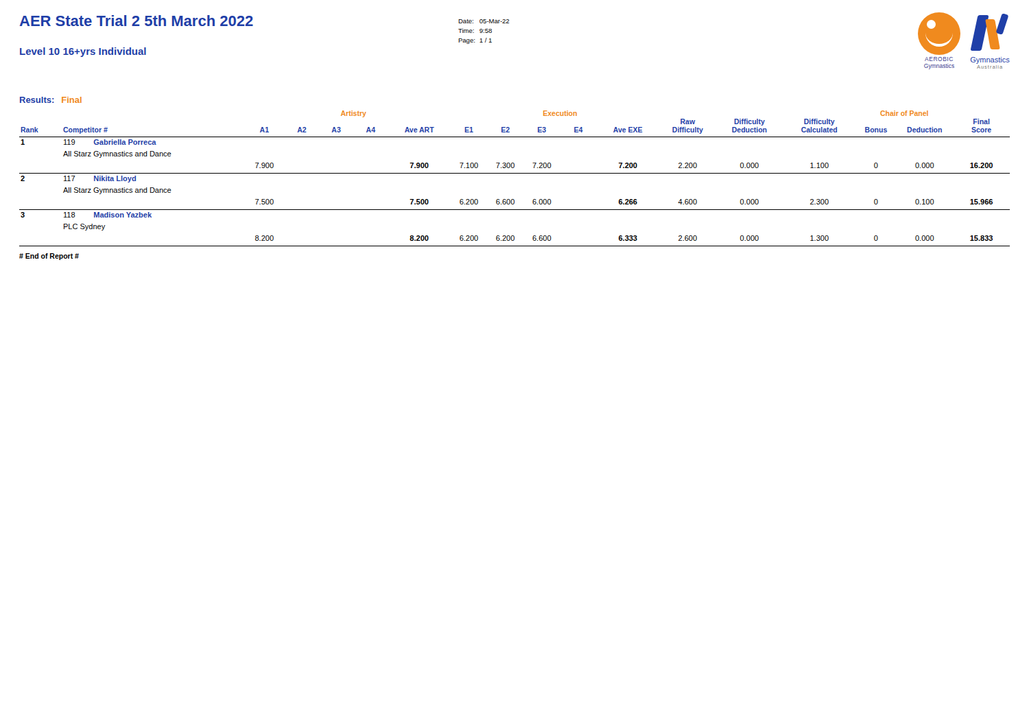AER State Trial 2 5th March 2022
Level 10 16+yrs Individual
| Date: | 05-Mar-22 |
| Time: | 9:58 |
| Page: | 1 / 1 |
AEROBIC
Gymnastics
Gymnastics
Australia
Results: Final
| | | | | Artistry | | | | Execution | | | | | Chair of Panel | |
| --- | --- | --- | --- | --- | --- | --- | --- | --- | --- | --- | --- | --- | --- | --- |
| Rank | Competitor # | A1 | A2 | A3 | A4 | Ave ART | E1 | E2 | E3 | E4 | Ave EXE | Raw Difficulty | Difficulty Deduction | Difficulty Calculated | Bonus | Deduction | Final Score |
| 1 | 119 | Gabriella Porreca | |
| | All Starz Gymnastics and Dance | |
| | | | 7.900 | | | | 7.900 | 7.100 | 7.300 | 7.200 | | 7.200 | 2.200 | 0.000 | 1.100 | 0 | 0.000 | 16.200 |
| 2 | 117 | Nikita Lloyd | |
| | All Starz Gymnastics and Dance | |
| | | | 7.500 | | | | 7.500 | 6.200 | 6.600 | 6.000 | | 6.266 | 4.600 | 0.000 | 2.300 | 0 | 0.100 | 15.966 |
| 3 | 118 | Madison Yazbek | |
| | PLC Sydney | |
| | | | 8.200 | | | | 8.200 | 6.200 | 6.200 | 6.600 | | 6.333 | 2.600 | 0.000 | 1.300 | 0 | 0.000 | 15.833 |
# End of Report #